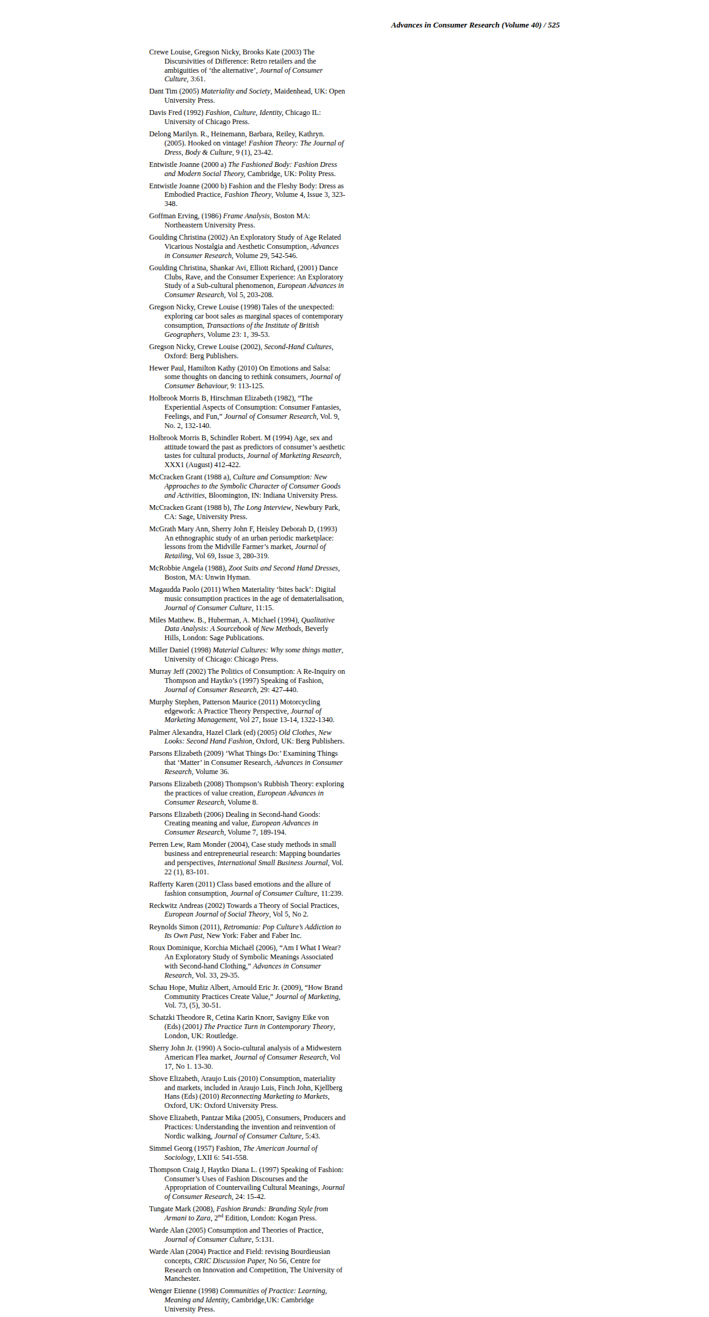Advances in Consumer Research (Volume 40) / 525
Crewe Louise, Gregson Nicky, Brooks Kate (2003) The Discursivities of Difference: Retro retailers and the ambiguities of ‘the alternative’, Journal of Consumer Culture, 3:61.
Dant Tim (2005) Materiality and Society, Maidenhead, UK: Open University Press.
Davis Fred (1992) Fashion, Culture, Identity, Chicago IL: University of Chicago Press.
Delong Marilyn. R., Heinemann, Barbara, Reiley, Kathryn. (2005). Hooked on vintage! Fashion Theory: The Journal of Dress, Body & Culture, 9 (1), 23-42.
Entwistle Joanne (2000 a) The Fashioned Body: Fashion Dress and Modern Social Theory, Cambridge, UK: Polity Press.
Entwistle Joanne (2000 b) Fashion and the Fleshy Body: Dress as Embodied Practice, Fashion Theory, Volume 4, Issue 3, 323-348.
Goffman Erving, (1986) Frame Analysis, Boston MA: Northeastern University Press.
Goulding Christina (2002) An Exploratory Study of Age Related Vicarious Nostalgia and Aesthetic Consumption, Advances in Consumer Research, Volume 29, 542-546.
Goulding Christina, Shankar Avi, Elliott Richard, (2001) Dance Clubs, Rave, and the Consumer Experience: An Exploratory Study of a Sub-cultural phenomenon, European Advances in Consumer Research, Vol 5, 203-208.
Gregson Nicky, Crewe Louise (1998) Tales of the unexpected: exploring car boot sales as marginal spaces of contemporary consumption, Transactions of the Institute of British Geographers, Volume 23: 1, 39-53.
Gregson Nicky, Crewe Louise (2002), Second-Hand Cultures, Oxford: Berg Publishers.
Hewer Paul, Hamilton Kathy (2010) On Emotions and Salsa: some thoughts on dancing to rethink consumers, Journal of Consumer Behaviour, 9: 113-125.
Holbrook Morris B, Hirschman Elizabeth (1982), “The Experiential Aspects of Consumption: Consumer Fantasies, Feelings, and Fun,” Journal of Consumer Research, Vol. 9, No. 2, 132-140.
Holbrook Morris B, Schindler Robert. M (1994) Age, sex and attitude toward the past as predictors of consumer’s aesthetic tastes for cultural products, Journal of Marketing Research, XXX1 (August) 412-422.
McCracken Grant (1988 a), Culture and Consumption: New Approaches to the Symbolic Character of Consumer Goods and Activities, Bloomington, IN: Indiana University Press.
McCracken Grant (1988 b), The Long Interview, Newbury Park, CA: Sage, University Press.
McGrath Mary Ann, Sherry John F, Heisley Deborah D, (1993) An ethnographic study of an urban periodic marketplace: lessons from the Midville Farmer’s market, Journal of Retailing, Vol 69, Issue 3, 280-319.
McRobbie Angela (1988), Zoot Suits and Second Hand Dresses, Boston, MA: Unwin Hyman.
Magaudda Paolo (2011) When Materiality ‘bites back’: Digital music consumption practices in the age of dematerialisation, Journal of Consumer Culture, 11:15.
Miles Matthew. B., Huberman, A. Michael (1994), Qualitative Data Analysis: A Sourcebook of New Methods, Beverly Hills, London: Sage Publications.
Miller Daniel (1998) Material Cultures: Why some things matter, University of Chicago: Chicago Press.
Murray Jeff (2002) The Politics of Consumption: A Re-Inquiry on Thompson and Haytko’s (1997) Speaking of Fashion, Journal of Consumer Research, 29: 427-440.
Murphy Stephen, Patterson Maurice (2011) Motorcycling edgework: A Practice Theory Perspective, Journal of Marketing Management, Vol 27, Issue 13-14, 1322-1340.
Palmer Alexandra, Hazel Clark (ed) (2005) Old Clothes, New Looks: Second Hand Fashion, Oxford, UK: Berg Publishers.
Parsons Elizabeth (2009) ‘What Things Do:’ Examining Things that ‘Matter’ in Consumer Research, Advances in Consumer Research, Volume 36.
Parsons Elizabeth (2008) Thompson’s Rubbish Theory: exploring the practices of value creation, European Advances in Consumer Research, Volume 8.
Parsons Elizabeth (2006) Dealing in Second-hand Goods: Creating meaning and value, European Advances in Consumer Research, Volume 7, 189-194.
Perren Lew, Ram Monder (2004), Case study methods in small business and entrepreneurial research: Mapping boundaries and perspectives, International Small Business Journal, Vol. 22 (1), 83-101.
Rafferty Karen (2011) Class based emotions and the allure of fashion consumption, Journal of Consumer Culture, 11:239.
Reckwitz Andreas (2002) Towards a Theory of Social Practices, European Journal of Social Theory, Vol 5, No 2.
Reynolds Simon (2011), Retromania: Pop Culture’s Addiction to Its Own Past, New York: Faber and Faber Inc.
Roux Dominique, Korchia Michaël (2006), “Am I What I Wear? An Exploratory Study of Symbolic Meanings Associated with Second-hand Clothing,” Advances in Consumer Research, Vol. 33, 29-35.
Schau Hope, Muñiz Albert, Arnould Eric Jr. (2009), “How Brand Community Practices Create Value,” Journal of Marketing, Vol. 73, (5), 30-51.
Schatzki Theodore R, Cetina Karin Knorr, Savigny Eike von (Eds) (2001) The Practice Turn in Contemporary Theory, London, UK: Routledge.
Sherry John Jr. (1990) A Socio-cultural analysis of a Midwestern American Flea market, Journal of Consumer Research, Vol 17, No 1. 13-30.
Shove Elizabeth, Araujo Luis (2010) Consumption, materiality and markets, included in Araujo Luis, Finch John, Kjellberg Hans (Eds) (2010) Reconnecting Marketing to Markets, Oxford, UK: Oxford University Press.
Shove Elizabeth, Pantzar Mika (2005), Consumers, Producers and Practices: Understanding the invention and reinvention of Nordic walking, Journal of Consumer Culture, 5:43.
Simmel Georg (1957) Fashion, The American Journal of Sociology, LXII 6: 541-558.
Thompson Craig J, Haytko Diana L. (1997) Speaking of Fashion: Consumer’s Uses of Fashion Discourses and the Appropriation of Countervailing Cultural Meanings, Journal of Consumer Research, 24: 15-42.
Tungate Mark (2008), Fashion Brands: Branding Style from Armani to Zara, 2nd Edition, London: Kogan Press.
Warde Alan (2005) Consumption and Theories of Practice, Journal of Consumer Culture, 5:131.
Warde Alan (2004) Practice and Field: revising Bourdieusian concepts, CRIC Discussion Paper, No 56, Centre for Research on Innovation and Competition, The University of Manchester.
Wenger Etienne (1998) Communities of Practice: Learning, Meaning and Identity, Cambridge,UK: Cambridge University Press.